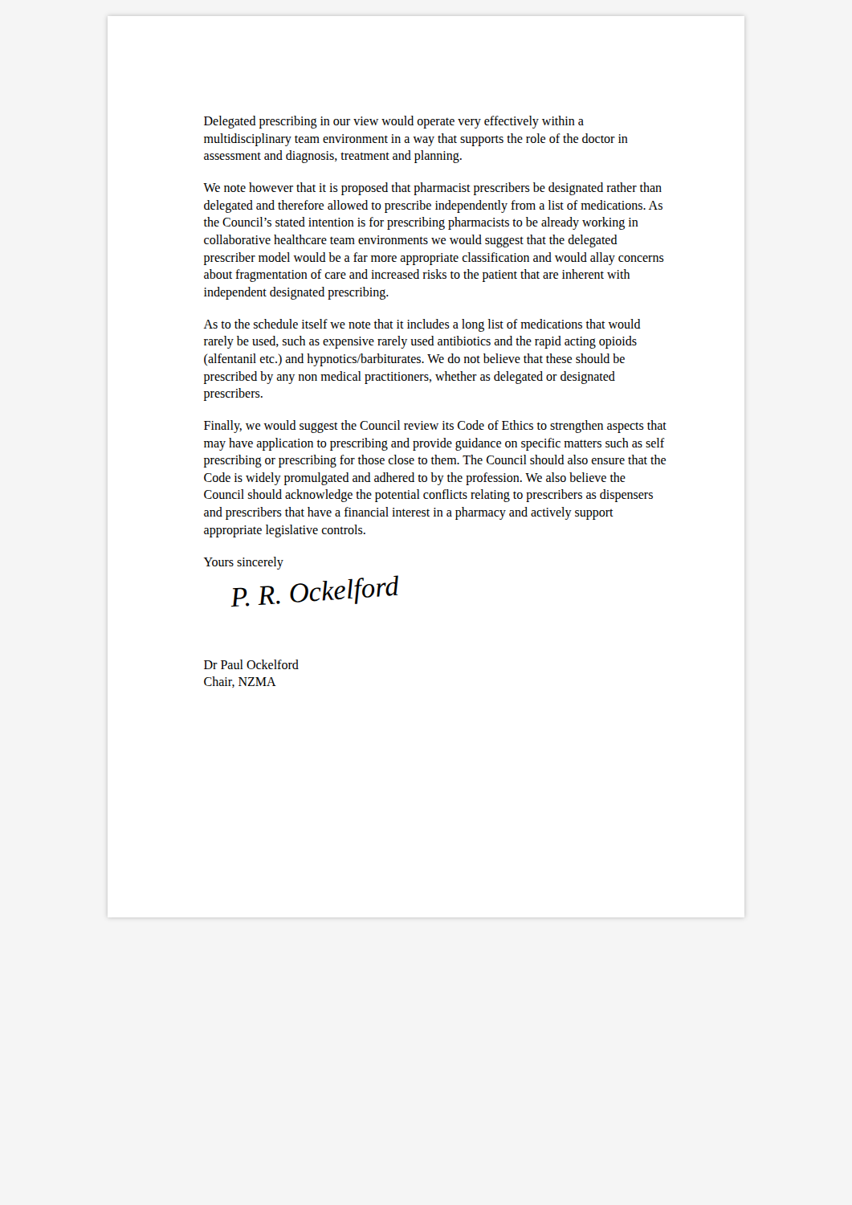Delegated prescribing in our view would operate very effectively within a multidisciplinary team environment in a way that supports the role of the doctor in assessment and diagnosis, treatment and planning.
We note however that it is proposed that pharmacist prescribers be designated rather than delegated and therefore allowed to prescribe independently from a list of medications. As the Council’s stated intention is for prescribing pharmacists to be already working in collaborative healthcare team environments we would suggest that the delegated prescriber model would be a far more appropriate classification and would allay concerns about fragmentation of care and increased risks to the patient that are inherent with independent designated prescribing.
As to the schedule itself we note that it includes a long list of medications that would rarely be used, such as expensive rarely used antibiotics and the rapid acting opioids (alfentanil etc.) and hypnotics/barbiturates. We do not believe that these should be prescribed by any non medical practitioners, whether as delegated or designated prescribers.
Finally, we would suggest the Council review its Code of Ethics to strengthen aspects that may have application to prescribing and provide guidance on specific matters such as self prescribing or prescribing for those close to them. The Council should also ensure that the Code is widely promulgated and adhered to by the profession. We also believe the Council should acknowledge the potential conflicts relating to prescribers as dispensers and prescribers that have a financial interest in a pharmacy and actively support appropriate legislative controls.
Yours sincerely
P. R. Ockelford
Dr Paul Ockelford
Chair, NZMA